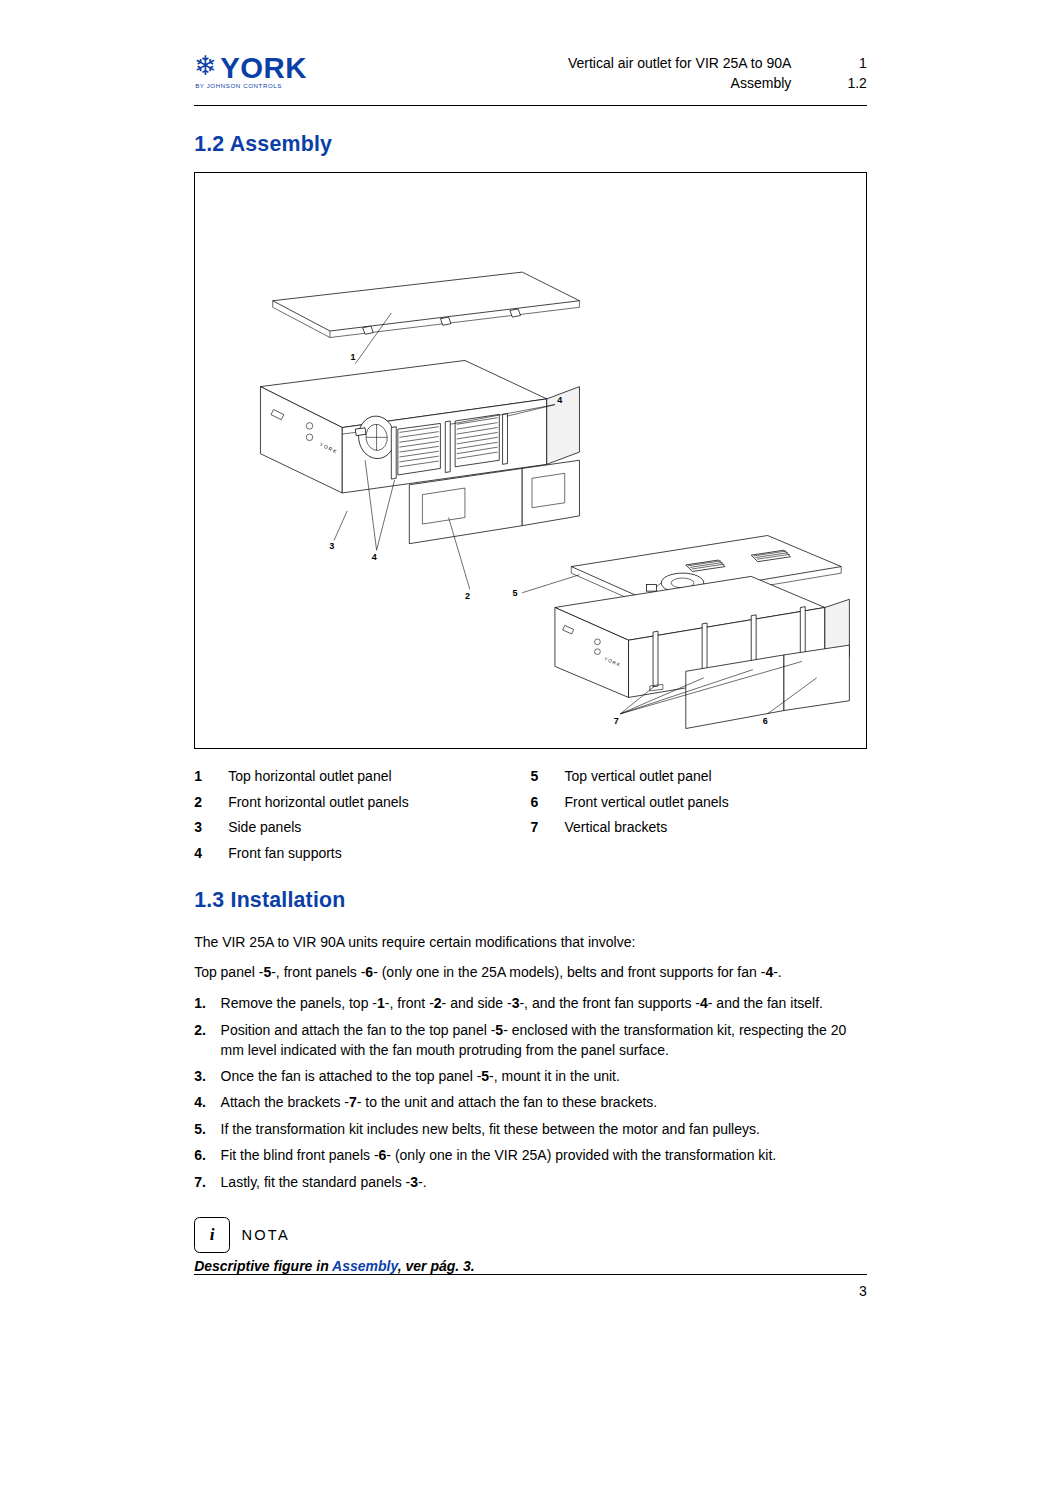❄YORK
BY JOHNSON CONTROLS
Vertical air outlet for VIR 25A to 90A 1
Assembly 1.2
1.2 Assembly
Y O R K 1 4 3 4 2 Y O R K 5 7 6
1 Top horizontal outlet panel
2 Front horizontal outlet panels
3 Side panels
4 Front fan supports
5 Top vertical outlet panel
6 Front vertical outlet panels
7 Vertical brackets
1.3 Installation
The VIR 25A to VIR 90A units require certain modifications that involve:
Top panel -5-, front panels -6- (only one in the 25A models), belts and front supports for fan -4-.
Remove the panels, top -1-, front -2- and side -3-, and the front fan supports -4- and the fan itself.
Position and attach the fan to the top panel -5- enclosed with the transformation kit, respecting the 20 mm level indicated with the fan mouth protruding from the panel surface.
Once the fan is attached to the top panel -5-, mount it in the unit.
Attach the brackets -7- to the unit and attach the fan to these brackets.
If the transformation kit includes new belts, fit these between the motor and fan pulleys.
Fit the blind front panels -6- (only one in the VIR 25A) provided with the transformation kit.
Lastly, fit the standard panels -3-.
i
NOTA
Descriptive figure in Assembly, ver pág. 3.
3